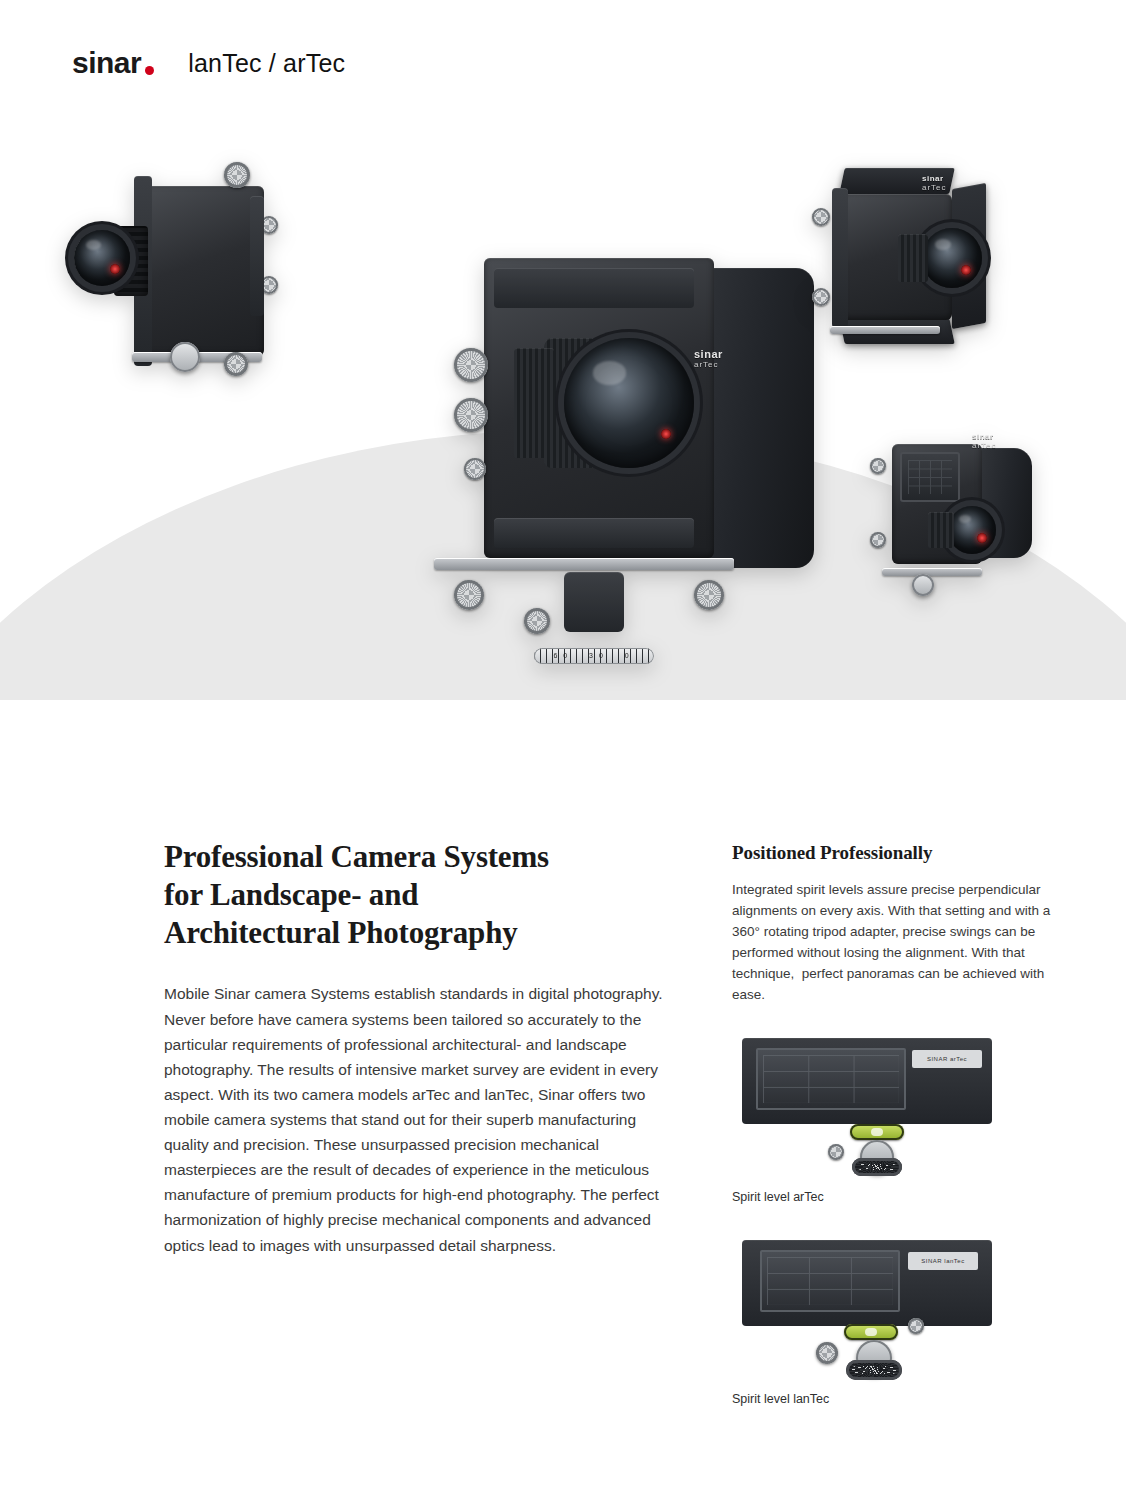sinar
lanTec / arTec
60 30 0
sinararTec
sinararTec
sinararTec
Professional Camera Systems
for Landscape- and
Architectural Photography
Mobile Sinar camera Systems establish standards in digital photography. Never before have camera systems been tailored so accurately to the particular requirements of professional architectural- and landscape photography. The results of intensive market survey are evident in every aspect. With its two camera models arTec and lanTec, Sinar offers two mobile camera systems that stand out for their superb manufacturing quality and precision. These unsurpassed precision mechanical masterpieces are the result of decades of experience in the meticulous manufacture of premium products for high-end photography. The perfect harmonization of highly precise mechanical components and advanced optics lead to images with unsurpassed detail sharpness.
Positioned Professionally
Integrated spirit levels assure precise perpendicular alignments on every axis. With that setting and with a 360° rotating tripod adapter, precise swings can be performed without losing the alignment. With that technique, perfect panoramas can be achieved with ease.
SINAR arTec
Spirit level arTec
SINAR lanTec
Spirit level lanTec